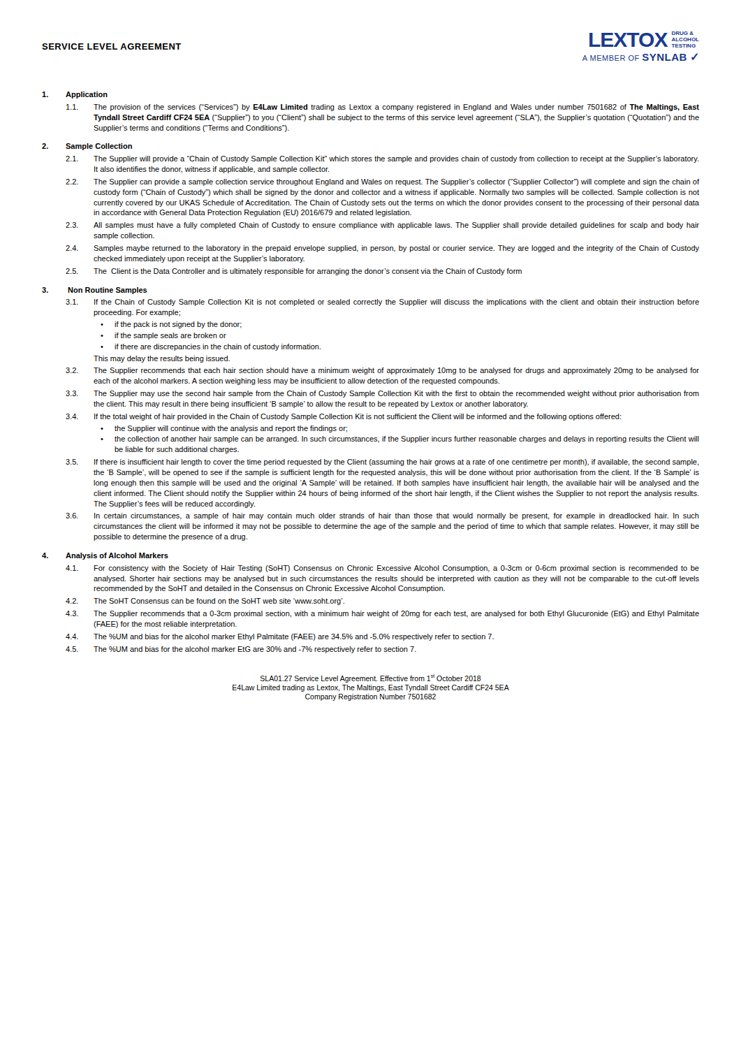SERVICE LEVEL AGREEMENT
LEXTOX DRUG &
ALCOHOL
TESTING
A MEMBER OF SYNLAB ✓
Application
The provision of the services (“Services”) by E4Law Limited trading as Lextox a company registered in England and Wales under number 7501682 of The Maltings, East Tyndall Street Cardiff CF24 5EA (“Supplier”) to you (“Client”) shall be subject to the terms of this service level agreement (“SLA”), the Supplier’s quotation (“Quotation”) and the Supplier’s terms and conditions (“Terms and Conditions”).
Sample Collection
The Supplier will provide a “Chain of Custody Sample Collection Kit” which stores the sample and provides chain of custody from collection to receipt at the Supplier’s laboratory. It also identifies the donor, witness if applicable, and sample collector.
The Supplier can provide a sample collection service throughout England and Wales on request. The Supplier’s collector (“Supplier Collector”) will complete and sign the chain of custody form (“Chain of Custody”) which shall be signed by the donor and collector and a witness if applicable. Normally two samples will be collected. Sample collection is not currently covered by our UKAS Schedule of Accreditation. The Chain of Custody sets out the terms on which the donor provides consent to the processing of their personal data in accordance with General Data Protection Regulation (EU) 2016/679 and related legislation.
All samples must have a fully completed Chain of Custody to ensure compliance with applicable laws. The Supplier shall provide detailed guidelines for scalp and body hair sample collection.
Samples maybe returned to the laboratory in the prepaid envelope supplied, in person, by postal or courier service. They are logged and the integrity of the Chain of Custody checked immediately upon receipt at the Supplier’s laboratory.
The Client is the Data Controller and is ultimately responsible for arranging the donor’s consent via the Chain of Custody form
Non Routine Samples
If the Chain of Custody Sample Collection Kit is not completed or sealed correctly the Supplier will discuss the implications with the client and obtain their instruction before proceeding. For example;
if the pack is not signed by the donor;
if the sample seals are broken or
if there are discrepancies in the chain of custody information.
This may delay the results being issued.
The Supplier recommends that each hair section should have a minimum weight of approximately 10mg to be analysed for drugs and approximately 20mg to be analysed for each of the alcohol markers. A section weighing less may be insufficient to allow detection of the requested compounds.
The Supplier may use the second hair sample from the Chain of Custody Sample Collection Kit with the first to obtain the recommended weight without prior authorisation from the client. This may result in there being insufficient ‘B sample’ to allow the result to be repeated by Lextox or another laboratory.
If the total weight of hair provided in the Chain of Custody Sample Collection Kit is not sufficient the Client will be informed and the following options offered:
the Supplier will continue with the analysis and report the findings or;
the collection of another hair sample can be arranged. In such circumstances, if the Supplier incurs further reasonable charges and delays in reporting results the Client will be liable for such additional charges.
If there is insufficient hair length to cover the time period requested by the Client (assuming the hair grows at a rate of one centimetre per month), if available, the second sample, the ‘B Sample’, will be opened to see if the sample is sufficient length for the requested analysis, this will be done without prior authorisation from the client. If the ‘B Sample’ is long enough then this sample will be used and the original ‘A Sample’ will be retained. If both samples have insufficient hair length, the available hair will be analysed and the client informed. The Client should notify the Supplier within 24 hours of being informed of the short hair length, if the Client wishes the Supplier to not report the analysis results. The Supplier’s fees will be reduced accordingly.
In certain circumstances, a sample of hair may contain much older strands of hair than those that would normally be present, for example in dreadlocked hair. In such circumstances the client will be informed it may not be possible to determine the age of the sample and the period of time to which that sample relates. However, it may still be possible to determine the presence of a drug.
Analysis of Alcohol Markers
For consistency with the Society of Hair Testing (SoHT) Consensus on Chronic Excessive Alcohol Consumption, a 0-3cm or 0-6cm proximal section is recommended to be analysed. Shorter hair sections may be analysed but in such circumstances the results should be interpreted with caution as they will not be comparable to the cut-off levels recommended by the SoHT and detailed in the Consensus on Chronic Excessive Alcohol Consumption.
The SoHT Consensus can be found on the SoHT web site ‘www.soht.org’.
The Supplier recommends that a 0-3cm proximal section, with a minimum hair weight of 20mg for each test, are analysed for both Ethyl Glucuronide (EtG) and Ethyl Palmitate (FAEE) for the most reliable interpretation.
The %UM and bias for the alcohol marker Ethyl Palmitate (FAEE) are 34.5% and -5.0% respectively refer to section 7.
The %UM and bias for the alcohol marker EtG are 30% and -7% respectively refer to section 7.
SLA01.27 Service Level Agreement. Effective from 1st October 2018
E4Law Limited trading as Lextox, The Maltings, East Tyndall Street Cardiff CF24 5EA
Company Registration Number 7501682